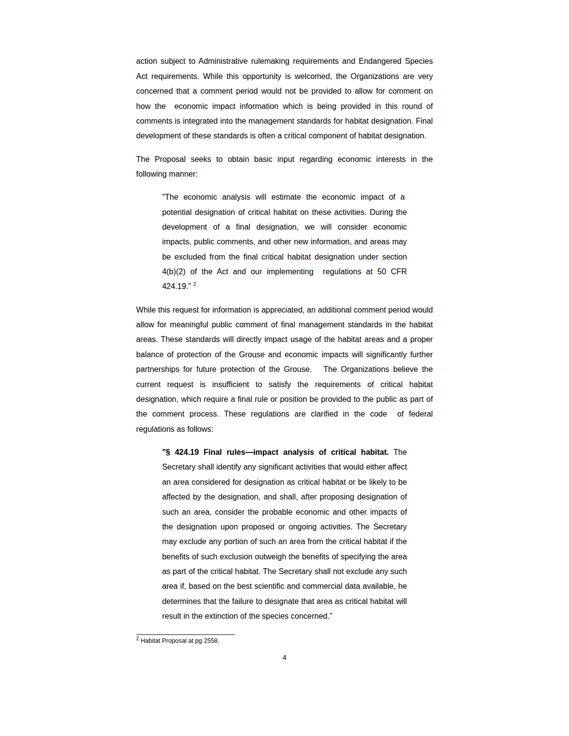action subject to Administrative rulemaking requirements and Endangered Species Act requirements. While this opportunity is welcomed, the Organizations are very concerned that a comment period would not be provided to allow for comment on how the economic impact information which is being provided in this round of comments is integrated into the management standards for habitat designation. Final development of these standards is often a critical component of habitat designation.
The Proposal seeks to obtain basic input regarding economic interests in the following manner:
"The economic analysis will estimate the economic impact of a potential designation of critical habitat on these activities. During the development of a final designation, we will consider economic impacts, public comments, and other new information, and areas may be excluded from the final critical habitat designation under section 4(b)(2) of the Act and our implementing regulations at 50 CFR 424.19." 2
While this request for information is appreciated, an additional comment period would allow for meaningful public comment of final management standards in the habitat areas. These standards will directly impact usage of the habitat areas and a proper balance of protection of the Grouse and economic impacts will significantly further partnerships for future protection of the Grouse. The Organizations believe the current request is insufficient to satisfy the requirements of critical habitat designation, which require a final rule or position be provided to the public as part of the comment process. These regulations are clarified in the code of federal regulations as follows:
"§ 424.19 Final rules—impact analysis of critical habitat. The Secretary shall identify any significant activities that would either affect an area considered for designation as critical habitat or be likely to be affected by the designation, and shall, after proposing designation of such an area, consider the probable economic and other impacts of the designation upon proposed or ongoing activities. The Secretary may exclude any portion of such an area from the critical habitat if the benefits of such exclusion outweigh the benefits of specifying the area as part of the critical habitat. The Secretary shall not exclude any such area if, based on the best scientific and commercial data available, he determines that the failure to designate that area as critical habitat will result in the extinction of the species concerned."
2 Habitat Proposal at pg 2558.
4